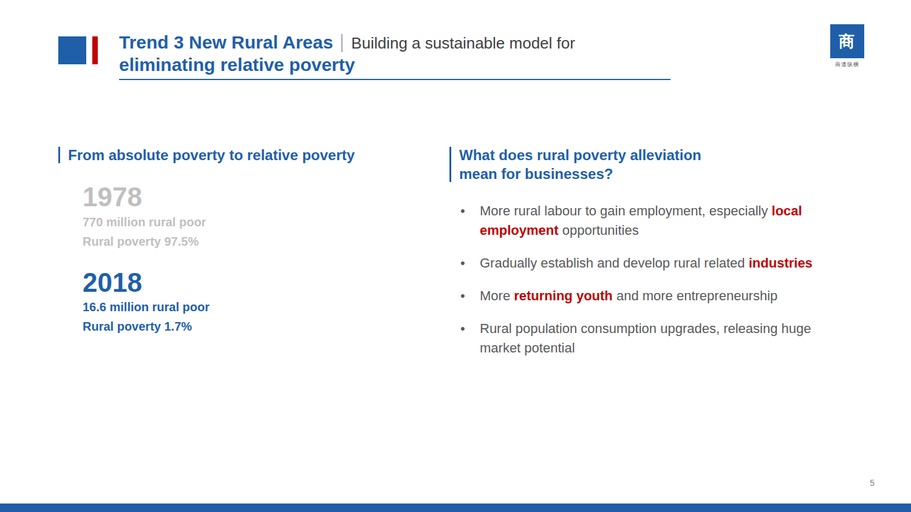Trend 3 New Rural Areas Building a sustainable model for
eliminating relative poverty
商
商道纵横
From absolute poverty to relative poverty
1978
770 million rural poor
Rural poverty 97.5%
2018
16.6 million rural poor
Rural poverty 1.7%
What does rural poverty alleviation
mean for businesses?
More rural labour to gain employment, especially local employment opportunities
Gradually establish and develop rural related industries
More returning youth and more entrepreneurship
Rural population consumption upgrades, releasing huge market potential
5